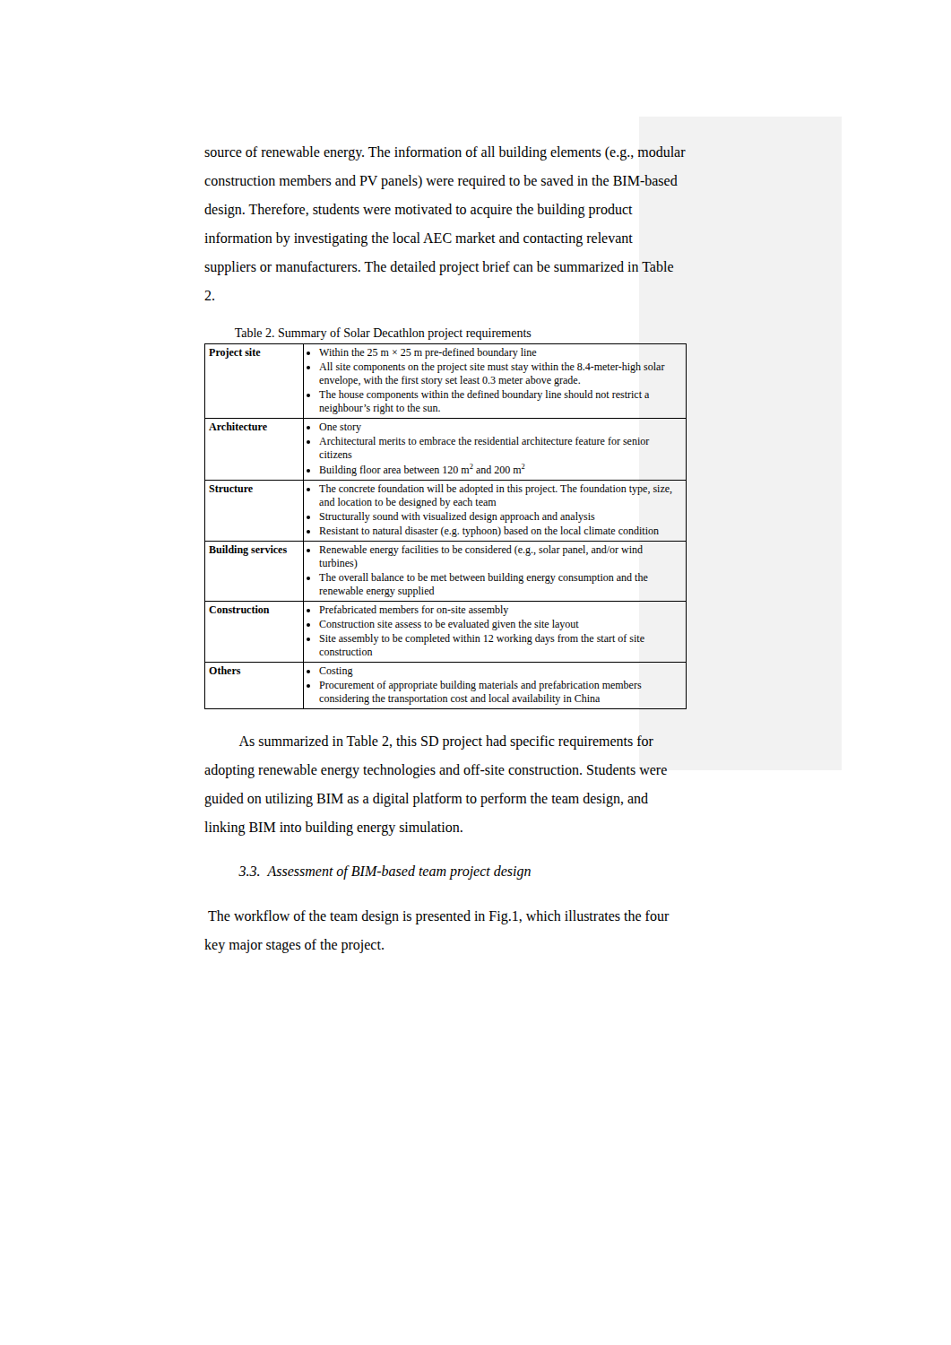source of renewable energy. The information of all building elements (e.g., modular construction members and PV panels) were required to be saved in the BIM-based design. Therefore, students were motivated to acquire the building product information by investigating the local AEC market and contacting relevant suppliers or manufacturers. The detailed project brief can be summarized in Table 2.
Table 2. Summary of Solar Decathlon project requirements
| Project site | Within the 25 m × 25 m pre-defined boundary line All site components on the project site must stay within the 8.4-meter-high solar envelope, with the first story set least 0.3 meter above grade. The house components within the defined boundary line should not restrict a neighbour’s right to the sun. |
| Architecture | One story Architectural merits to embrace the residential architecture feature for senior citizens Building floor area between 120 m 2 and 200 m 2 |
| Structure | The concrete foundation will be adopted in this project. The foundation type, size, and location to be designed by each team Structurally sound with visualized design approach and analysis Resistant to natural disaster (e.g. typhoon) based on the local climate condition |
| Building services | Renewable energy facilities to be considered (e.g., solar panel, and/or wind turbines) The overall balance to be met between building energy consumption and the renewable energy supplied |
| Construction | Prefabricated members for on-site assembly Construction site assess to be evaluated given the site layout Site assembly to be completed within 12 working days from the start of site construction |
| Others | Costing Procurement of appropriate building materials and prefabrication members considering the transportation cost and local availability in China |
As summarized in Table 2, this SD project had specific requirements for adopting renewable energy technologies and off-site construction. Students were guided on utilizing BIM as a digital platform to perform the team design, and linking BIM into building energy simulation.
3.3. Assessment of BIM-based team project design
The workflow of the team design is presented in Fig.1, which illustrates the four key major stages of the project.